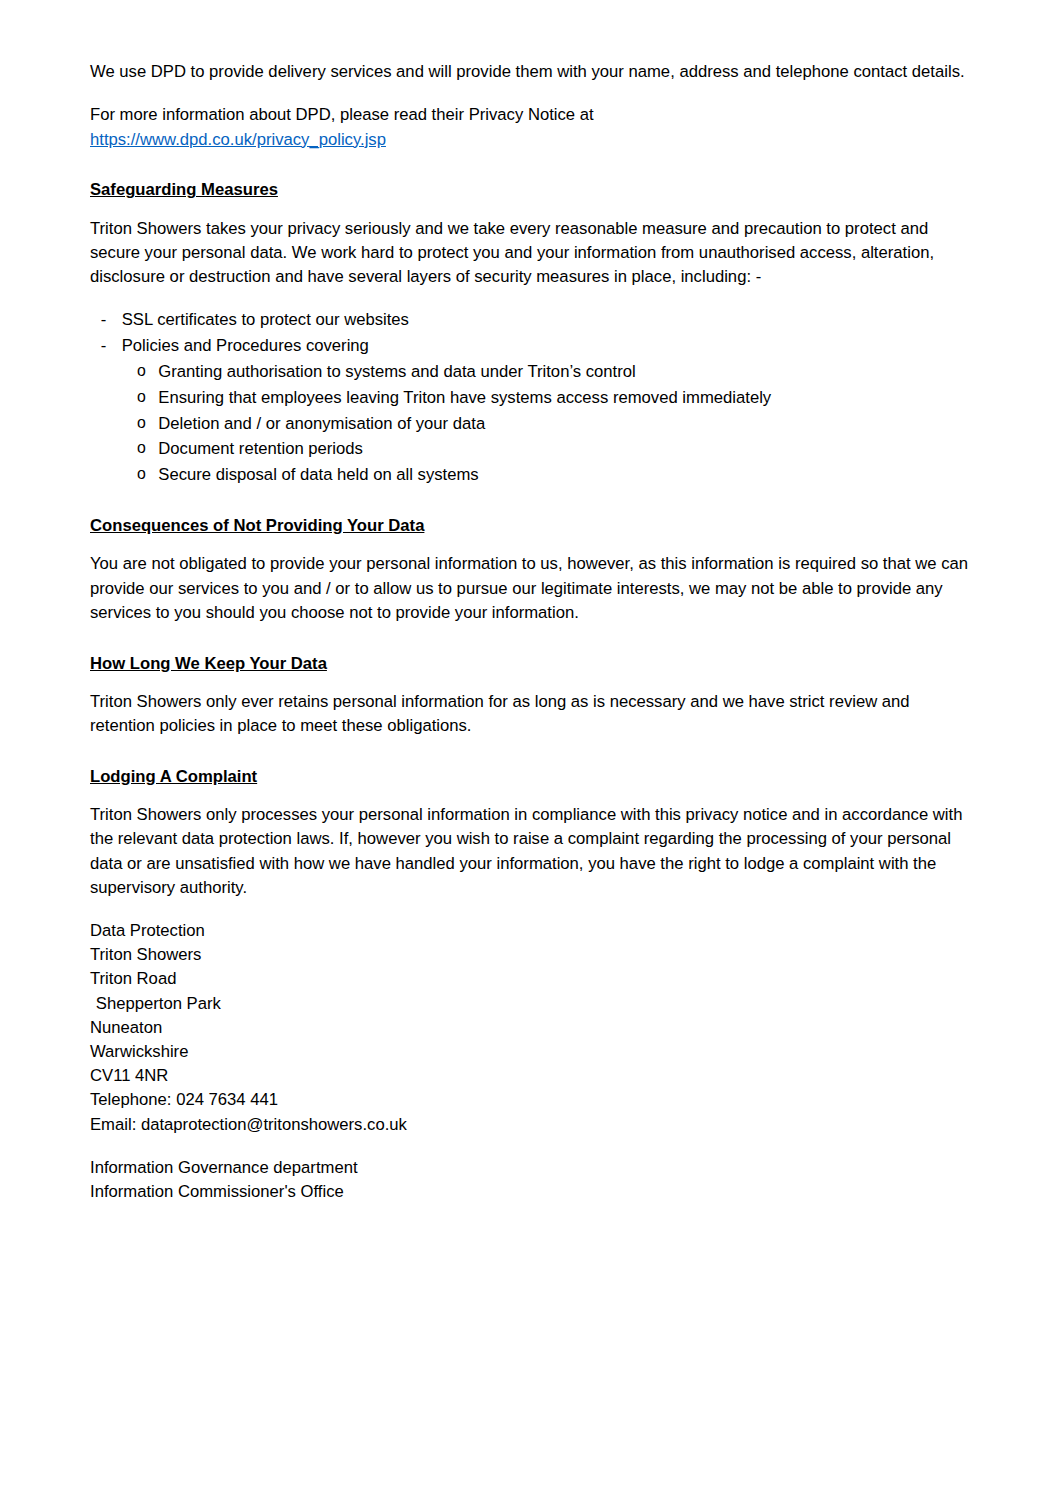We use DPD to provide delivery services and will provide them with your name, address and telephone contact details.
For more information about DPD, please read their Privacy Notice at
https://www.dpd.co.uk/privacy_policy.jsp
Safeguarding Measures
Triton Showers takes your privacy seriously and we take every reasonable measure and precaution to protect and secure your personal data. We work hard to protect you and your information from unauthorised access, alteration, disclosure or destruction and have several layers of security measures in place, including: -
SSL certificates to protect our websites
Policies and Procedures covering
Granting authorisation to systems and data under Triton’s control
Ensuring that employees leaving Triton have systems access removed immediately
Deletion and / or anonymisation of your data
Document retention periods
Secure disposal of data held on all systems
Consequences of Not Providing Your Data
You are not obligated to provide your personal information to us, however, as this information is required so that we can provide our services to you and / or to allow us to pursue our legitimate interests, we may not be able to provide any services to you should you choose not to provide your information.
How Long We Keep Your Data
Triton Showers only ever retains personal information for as long as is necessary and we have strict review and retention policies in place to meet these obligations.
Lodging A Complaint
Triton Showers only processes your personal information in compliance with this privacy notice and in accordance with the relevant data protection laws. If, however you wish to raise a complaint regarding the processing of your personal data or are unsatisfied with how we have handled your information, you have the right to lodge a complaint with the supervisory authority.
Data Protection
Triton Showers
Triton Road
Shepperton Park
Nuneaton
Warwickshire
CV11 4NR
Telephone: 024 7634 441
Email: dataprotection@tritonshowers.co.uk
Information Governance department
Information Commissioner's Office